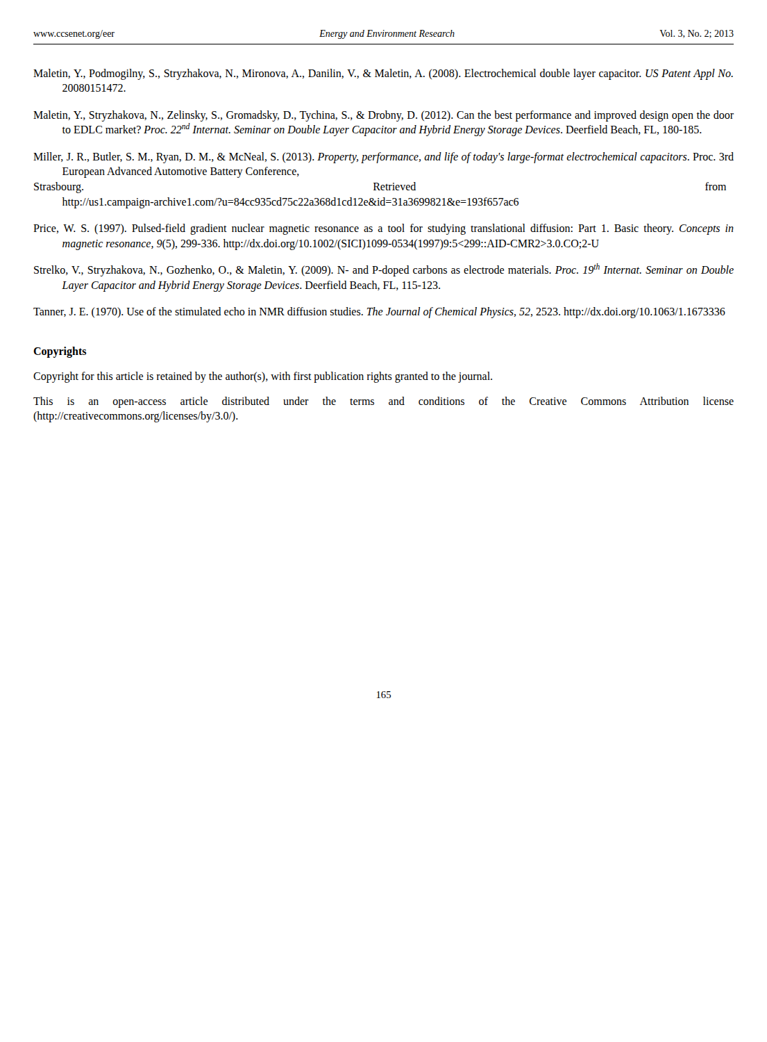www.ccsenet.org/eer
Energy and Environment Research
Vol. 3, No. 2; 2013
Maletin, Y., Podmogilny, S., Stryzhakova, N., Mironova, A., Danilin, V., & Maletin, A. (2008). Electrochemical double layer capacitor. US Patent Appl No. 20080151472.
Maletin, Y., Stryzhakova, N., Zelinsky, S., Gromadsky, D., Tychina, S., & Drobny, D. (2012). Can the best performance and improved design open the door to EDLC market? Proc. 22nd Internat. Seminar on Double Layer Capacitor and Hybrid Energy Storage Devices. Deerfield Beach, FL, 180-185.
Miller, J. R., Butler, S. M., Ryan, D. M., & McNeal, S. (2013). Property, performance, and life of today's large-format electrochemical capacitors. Proc. 3rd European Advanced Automotive Battery Conference, Strasbourg. Retrieved from http://us1.campaign-archive1.com/?u=84cc935cd75c22a368d1cd12e&id=31a3699821&e=193f657ac6
Price, W. S. (1997). Pulsed‐field gradient nuclear magnetic resonance as a tool for studying translational diffusion: Part 1. Basic theory. Concepts in magnetic resonance, 9(5), 299-336. http://dx.doi.org/10.1002/(SICI)1099-0534(1997)9:5<299::AID-CMR2>3.0.CO;2-U
Strelko, V., Stryzhakova, N., Gozhenko, O., & Maletin, Y. (2009). N- and P-doped carbons as electrode materials. Proc. 19th Internat. Seminar on Double Layer Capacitor and Hybrid Energy Storage Devices. Deerfield Beach, FL, 115-123.
Tanner, J. E. (1970). Use of the stimulated echo in NMR diffusion studies. The Journal of Chemical Physics, 52, 2523. http://dx.doi.org/10.1063/1.1673336
Copyrights
Copyright for this article is retained by the author(s), with first publication rights granted to the journal.
This is an open-access article distributed under the terms and conditions of the Creative Commons Attribution license (http://creativecommons.org/licenses/by/3.0/).
165